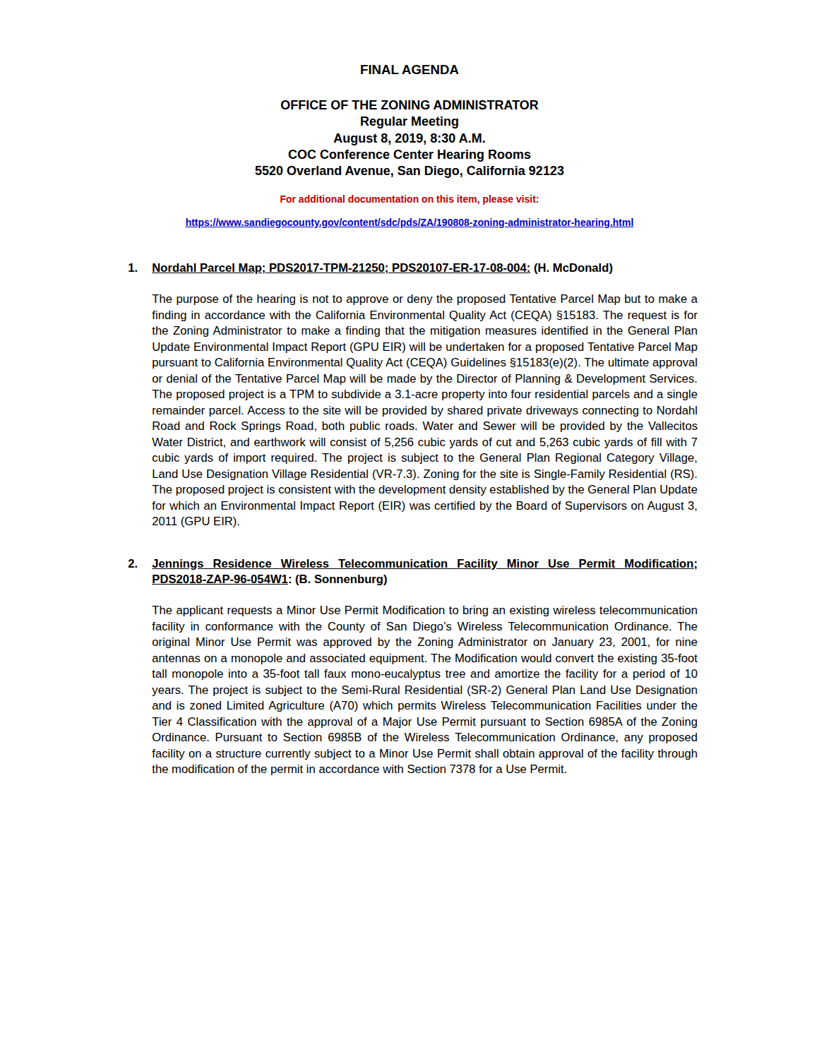FINAL AGENDA
OFFICE OF THE ZONING ADMINISTRATOR Regular Meeting August 8, 2019, 8:30 A.M. COC Conference Center Hearing Rooms 5520 Overland Avenue, San Diego, California 92123
For additional documentation on this item, please visit:
https://www.sandiegocounty.gov/content/sdc/pds/ZA/190808-zoning-administrator-hearing.html
Nordahl Parcel Map; PDS2017-TPM-21250; PDS20107-ER-17-08-004: (H. McDonald)
The purpose of the hearing is not to approve or deny the proposed Tentative Parcel Map but to make a finding in accordance with the California Environmental Quality Act (CEQA) §15183. The request is for the Zoning Administrator to make a finding that the mitigation measures identified in the General Plan Update Environmental Impact Report (GPU EIR) will be undertaken for a proposed Tentative Parcel Map pursuant to California Environmental Quality Act (CEQA) Guidelines §15183(e)(2). The ultimate approval or denial of the Tentative Parcel Map will be made by the Director of Planning & Development Services. The proposed project is a TPM to subdivide a 3.1-acre property into four residential parcels and a single remainder parcel. Access to the site will be provided by shared private driveways connecting to Nordahl Road and Rock Springs Road, both public roads. Water and Sewer will be provided by the Vallecitos Water District, and earthwork will consist of 5,256 cubic yards of cut and 5,263 cubic yards of fill with 7 cubic yards of import required. The project is subject to the General Plan Regional Category Village, Land Use Designation Village Residential (VR-7.3). Zoning for the site is Single-Family Residential (RS). The proposed project is consistent with the development density established by the General Plan Update for which an Environmental Impact Report (EIR) was certified by the Board of Supervisors on August 3, 2011 (GPU EIR).
Jennings Residence Wireless Telecommunication Facility Minor Use Permit Modification; PDS2018-ZAP-96-054W1: (B. Sonnenburg)
The applicant requests a Minor Use Permit Modification to bring an existing wireless telecommunication facility in conformance with the County of San Diego’s Wireless Telecommunication Ordinance. The original Minor Use Permit was approved by the Zoning Administrator on January 23, 2001, for nine antennas on a monopole and associated equipment. The Modification would convert the existing 35-foot tall monopole into a 35-foot tall faux mono-eucalyptus tree and amortize the facility for a period of 10 years. The project is subject to the Semi-Rural Residential (SR-2) General Plan Land Use Designation and is zoned Limited Agriculture (A70) which permits Wireless Telecommunication Facilities under the Tier 4 Classification with the approval of a Major Use Permit pursuant to Section 6985A of the Zoning Ordinance. Pursuant to Section 6985B of the Wireless Telecommunication Ordinance, any proposed facility on a structure currently subject to a Minor Use Permit shall obtain approval of the facility through the modification of the permit in accordance with Section 7378 for a Use Permit.